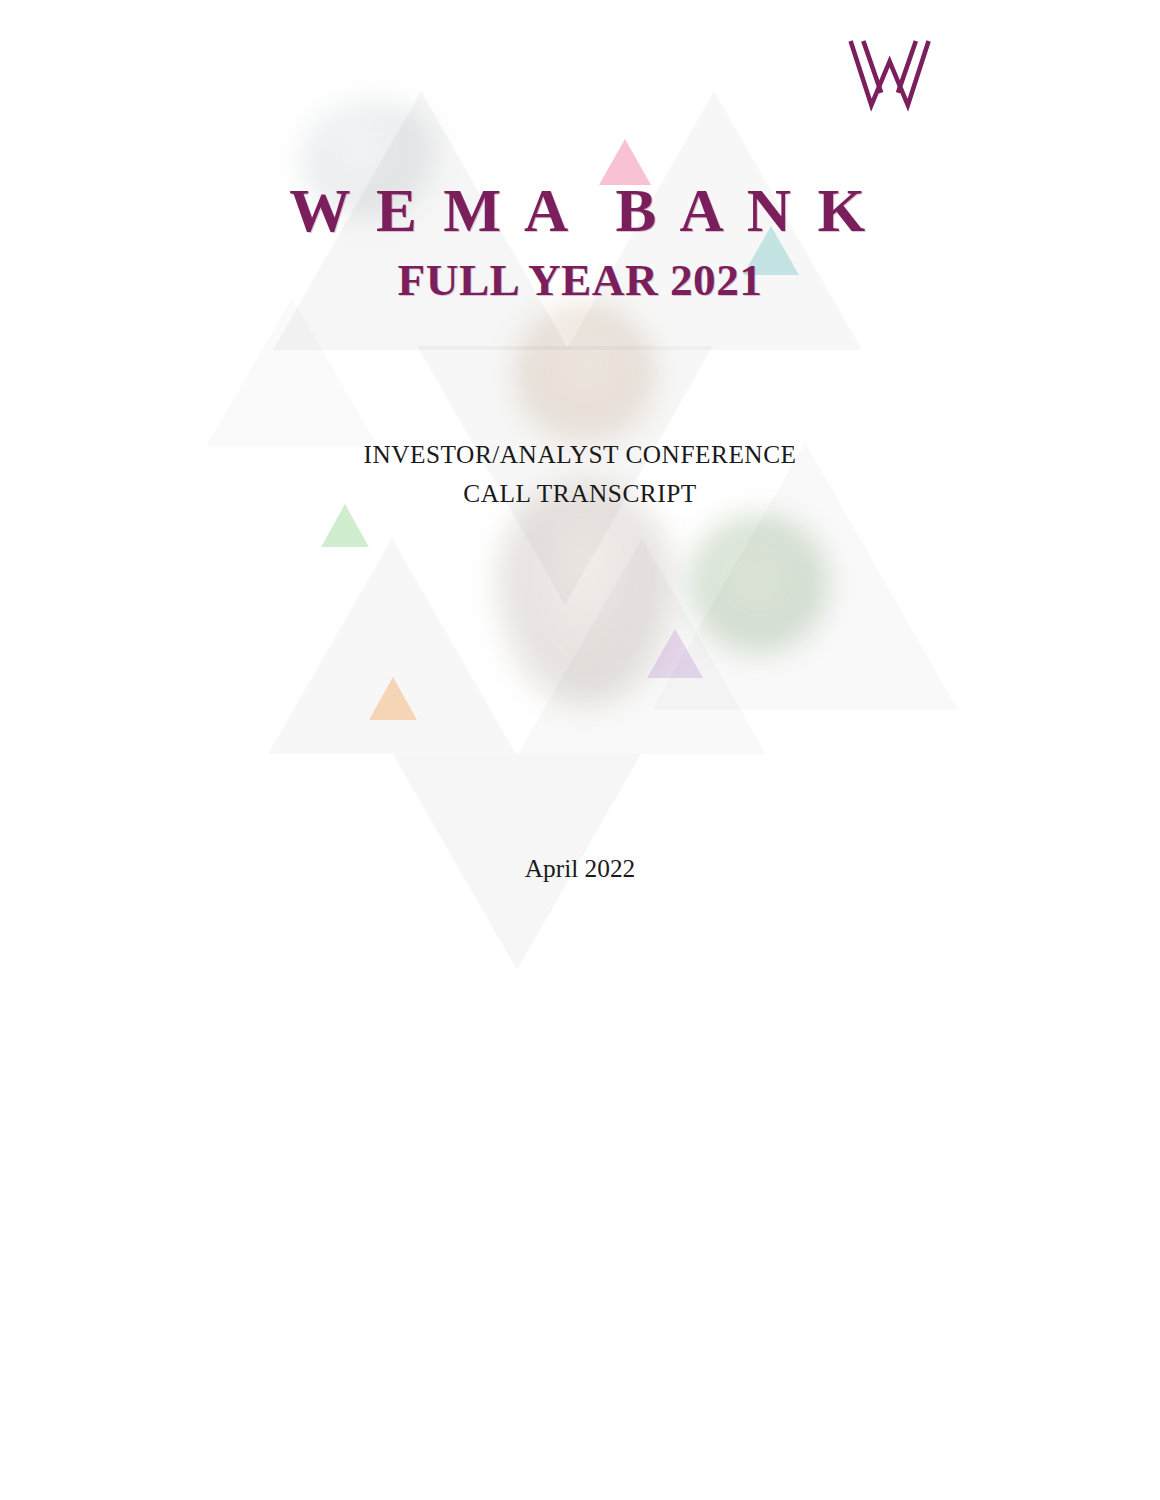W E M A B A N K
FULL YEAR 2021
INVESTOR/ANALYST CONFERENCE CALL TRANSCRIPT
April 2022